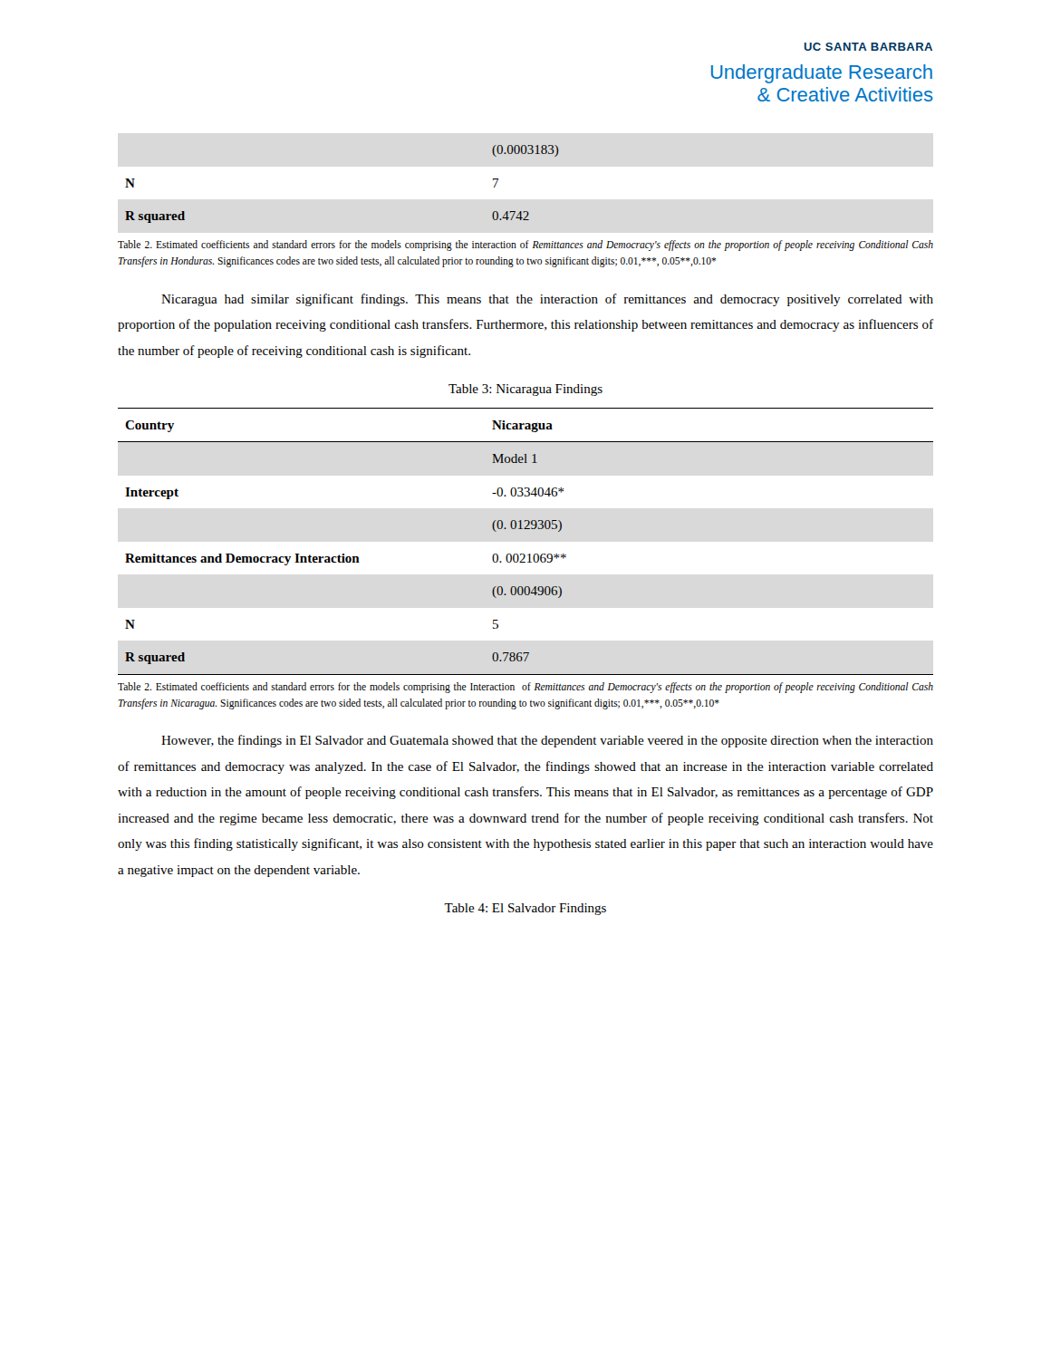UC SANTA BARBARA
Undergraduate Research
& Creative Activities
| | (0.0003183) |
| N | 7 |
| R squared | 0.4742 |
Table 2. Estimated coefficients and standard errors for the models comprising the interaction of Remittances and Democracy's effects on the proportion of people receiving Conditional Cash Transfers in Honduras. Significances codes are two sided tests, all calculated prior to rounding to two significant digits; 0.01,***, 0.05**,0.10*
Nicaragua had similar significant findings. This means that the interaction of remittances and democracy positively correlated with proportion of the population receiving conditional cash transfers. Furthermore, this relationship between remittances and democracy as influencers of the number of people of receiving conditional cash is significant.
Table 3: Nicaragua Findings
| Country | Nicaragua |
| | Model 1 |
| Intercept | -0. 0334046* |
| | (0. 0129305) |
| Remittances and Democracy Interaction | 0. 0021069** |
| | (0. 0004906) |
| N | 5 |
| R squared | 0.7867 |
Table 2. Estimated coefficients and standard errors for the models comprising the Interaction of Remittances and Democracy's effects on the proportion of people receiving Conditional Cash Transfers in Nicaragua. Significances codes are two sided tests, all calculated prior to rounding to two significant digits; 0.01,***, 0.05**,0.10*
However, the findings in El Salvador and Guatemala showed that the dependent variable veered in the opposite direction when the interaction of remittances and democracy was analyzed. In the case of El Salvador, the findings showed that an increase in the interaction variable correlated with a reduction in the amount of people receiving conditional cash transfers. This means that in El Salvador, as remittances as a percentage of GDP increased and the regime became less democratic, there was a downward trend for the number of people receiving conditional cash transfers. Not only was this finding statistically significant, it was also consistent with the hypothesis stated earlier in this paper that such an interaction would have a negative impact on the dependent variable.
Table 4: El Salvador Findings